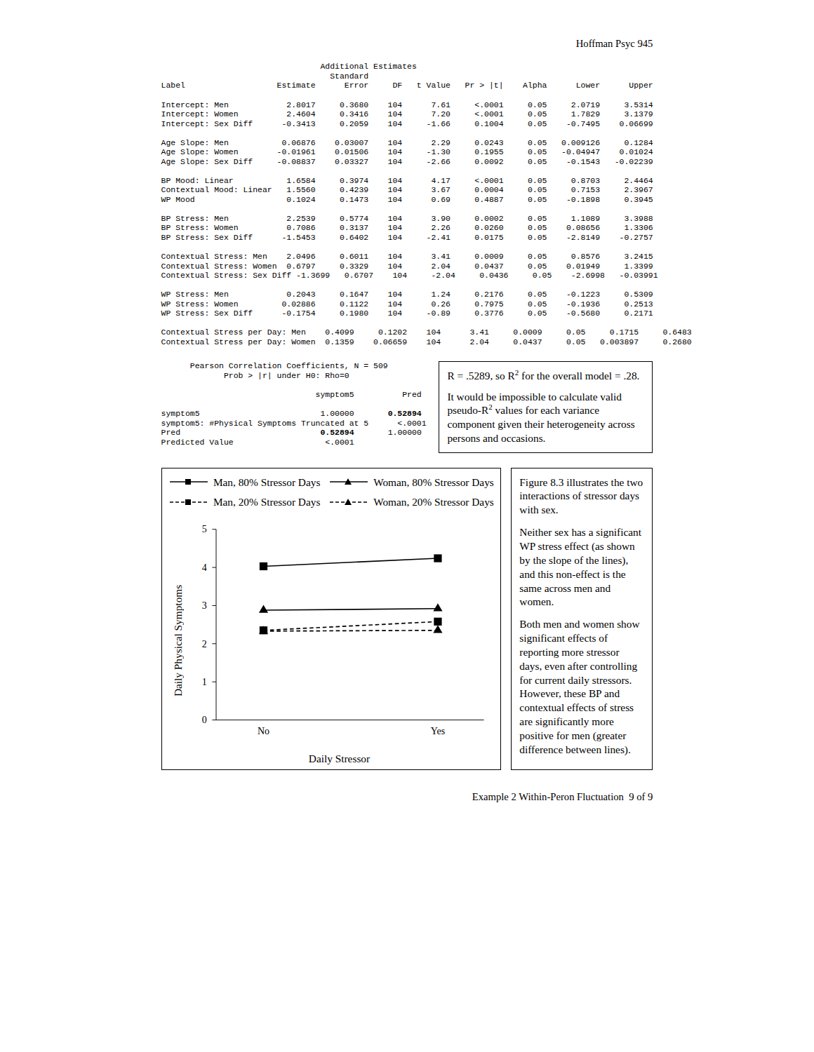Hoffman Psyc 945
                                 Additional Estimates
                                   Standard
Label                   Estimate      Error     DF   t Value   Pr > |t|    Alpha      Lower      Upper

Intercept: Men            2.8017     0.3680    104      7.61     <.0001     0.05     2.0719     3.5314
Intercept: Women          2.4604     0.3416    104      7.20     <.0001     0.05     1.7829     3.1379
Intercept: Sex Diff      -0.3413     0.2059    104     -1.66     0.1004     0.05    -0.7495    0.06699

Age Slope: Men           0.06876    0.03007    104      2.29     0.0243     0.05   0.009126     0.1284
Age Slope: Women        -0.01961    0.01506    104     -1.30     0.1955     0.05   -0.04947    0.01024
Age Slope: Sex Diff     -0.08837    0.03327    104     -2.66     0.0092     0.05    -0.1543   -0.02239

BP Mood: Linear           1.6584     0.3974    104      4.17     <.0001     0.05     0.8703     2.4464
Contextual Mood: Linear   1.5560     0.4239    104      3.67     0.0004     0.05     0.7153     2.3967
WP Mood                   0.1024     0.1473    104      0.69     0.4887     0.05    -0.1898     0.3945

BP Stress: Men            2.2539     0.5774    104      3.90     0.0002     0.05     1.1089     3.3988
BP Stress: Women          0.7086     0.3137    104      2.26     0.0260     0.05    0.08656     1.3306
BP Stress: Sex Diff      -1.5453     0.6402    104     -2.41     0.0175     0.05    -2.8149    -0.2757

Contextual Stress: Men    2.0496     0.6011    104      3.41     0.0009     0.05     0.8576     3.2415
Contextual Stress: Women  0.6797     0.3329    104      2.04     0.0437     0.05    0.01949     1.3399
Contextual Stress: Sex Diff -1.3699   0.6707    104     -2.04     0.0436     0.05    -2.6998   -0.03991

WP Stress: Men            0.2043     0.1647    104      1.24     0.2176     0.05    -0.1223     0.5309
WP Stress: Women         0.02886     0.1122    104      0.26     0.7975     0.05    -0.1936     0.2513
WP Stress: Sex Diff      -0.1754     0.1980    104     -0.89     0.3776     0.05    -0.5680     0.2171

Contextual Stress per Day: Men    0.4099     0.1202    104      3.41     0.0009     0.05     0.1715     0.6483
Contextual Stress per Day: Women  0.1359    0.06659    104      2.04     0.0437     0.05   0.003897     0.2680
      Pearson Correlation Coefficients, N = 509
             Prob > |r| under H0: Rho=0

                                symptom5          Pred

symptom5                         1.00000       0.52894
symptom5: #Physical Symptoms Truncated at 5      <.0001
Pred                             0.52894       1.00000
Predicted Value                   <.0001
R = .5289, so R2 for the overall model = .28.
It would be impossible to calculate valid pseudo-R2 values for each variance component given their heterogeneity across persons and occasions.
Man, 80% Stressor Days
Woman, 80% Stressor Days
Man, 20% Stressor Days
Woman, 20% Stressor Days
Daily Physical Symptoms
0 1 2 3 4 5 No Yes
Daily Stressor
Figure 8.3 illustrates the two interactions of stressor days with sex.
Neither sex has a significant WP stress effect (as shown by the slope of the lines), and this non-effect is the same across men and women.
Both men and women show significant effects of reporting more stressor days, even after controlling for current daily stressors. However, these BP and contextual effects of stress are significantly more positive for men (greater difference between lines).
Example 2 Within-Peron Fluctuation 9 of 9